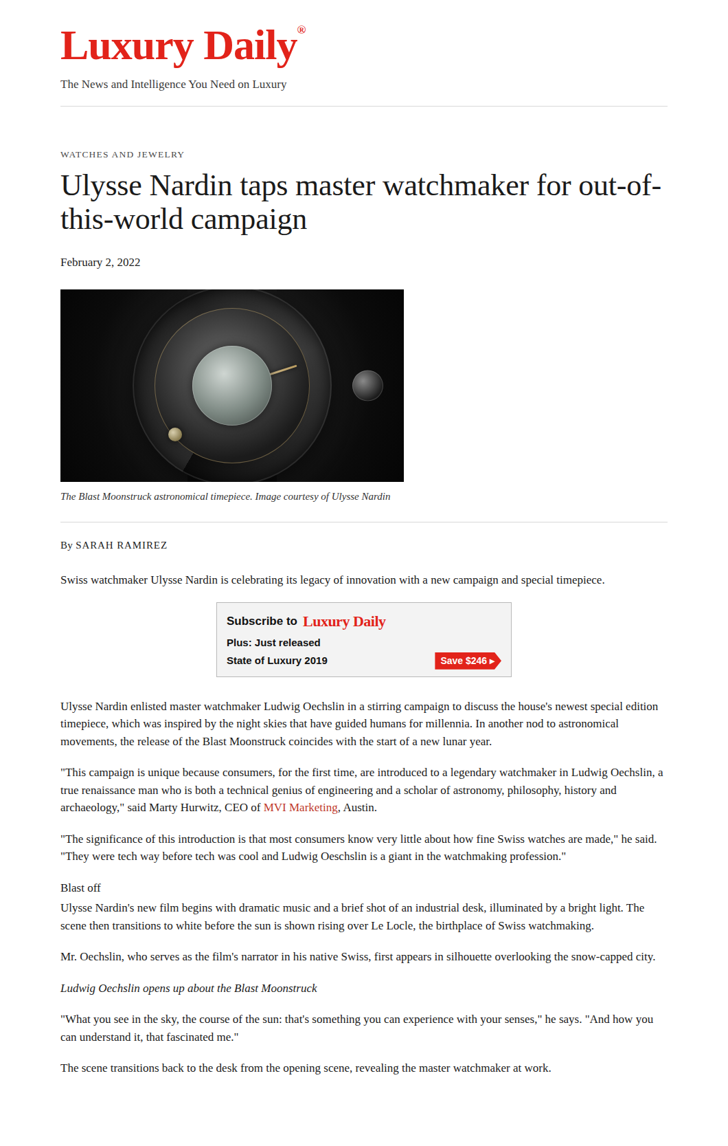Luxury Daily®
The News and Intelligence You Need on Luxury
Watches and Jewelry
Ulysse Nardin taps master watchmaker for out-of-this-world campaign
February 2, 2022
The Blast Moonstruck astronomical timepiece. Image courtesy of Ulysse Nardin
By Sarah Ramirez
Swiss watchmaker Ulysse Nardin is celebrating its legacy of innovation with a new campaign and special timepiece.
Subscribe to Luxury Daily Plus: Just released State of Luxury 2019 Save $246 ▸
Ulysse Nardin enlisted master watchmaker Ludwig Oechslin in a stirring campaign to discuss the house's newest special edition timepiece, which was inspired by the night skies that have guided humans for millennia. In another nod to astronomical movements, the release of the Blast Moonstruck coincides with the start of a new lunar year.
"This campaign is unique because consumers, for the first time, are introduced to a legendary watchmaker in Ludwig Oechslin, a true renaissance man who is both a technical genius of engineering and a scholar of astronomy, philosophy, history and archaeology," said Marty Hurwitz, CEO of MVI Marketing, Austin.
"The significance of this introduction is that most consumers know very little about how fine Swiss watches are made," he said. "They were tech way before tech was cool and Ludwig Oeschslin is a giant in the watchmaking profession."
Blast off
Ulysse Nardin's new film begins with dramatic music and a brief shot of an industrial desk, illuminated by a bright light. The scene then transitions to white before the sun is shown rising over Le Locle, the birthplace of Swiss watchmaking.
Mr. Oechslin, who serves as the film's narrator in his native Swiss, first appears in silhouette overlooking the snow-capped city.
Ludwig Oechslin opens up about the Blast Moonstruck
"What you see in the sky, the course of the sun: that's something you can experience with your senses," he says. "And how you can understand it, that fascinated me."
The scene transitions back to the desk from the opening scene, revealing the master watchmaker at work.